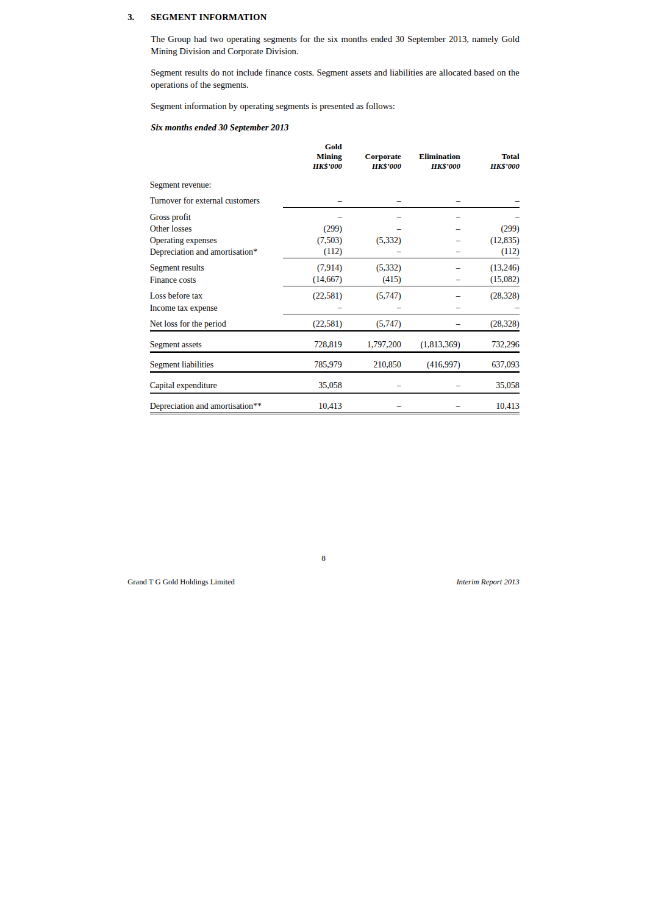3. SEGMENT INFORMATION
The Group had two operating segments for the six months ended 30 September 2013, namely Gold Mining Division and Corporate Division.
Segment results do not include finance costs. Segment assets and liabilities are allocated based on the operations of the segments.
Segment information by operating segments is presented as follows:
Six months ended 30 September 2013
| | Gold Mining HK$’000 | Corporate HK$’000 | Elimination HK$’000 | Total HK$’000 |
| --- | --- | --- | --- | --- |
| Segment revenue: | | | | |
| Turnover for external customers | – | – | – | – |
| Gross profit | – | – | – | – |
| Other losses | (299) | – | – | (299) |
| Operating expenses | (7,503) | (5,332) | – | (12,835) |
| Depreciation and amortisation* | (112) | – | – | (112) |
| Segment results | (7,914) | (5,332) | – | (13,246) |
| Finance costs | (14,667) | (415) | – | (15,082) |
| Loss before tax | (22,581) | (5,747) | – | (28,328) |
| Income tax expense | – | – | – | – |
| Net loss for the period | (22,581) | (5,747) | – | (28,328) |
| Segment assets | 728,819 | 1,797,200 | (1,813,369) | 732,296 |
| Segment liabilities | 785,979 | 210,850 | (416,997) | 637,093 |
| Capital expenditure | 35,058 | – | – | 35,058 |
| Depreciation and amortisation** | 10,413 | – | – | 10,413 |
8
Grand T G Gold Holdings Limited Interim Report 2013